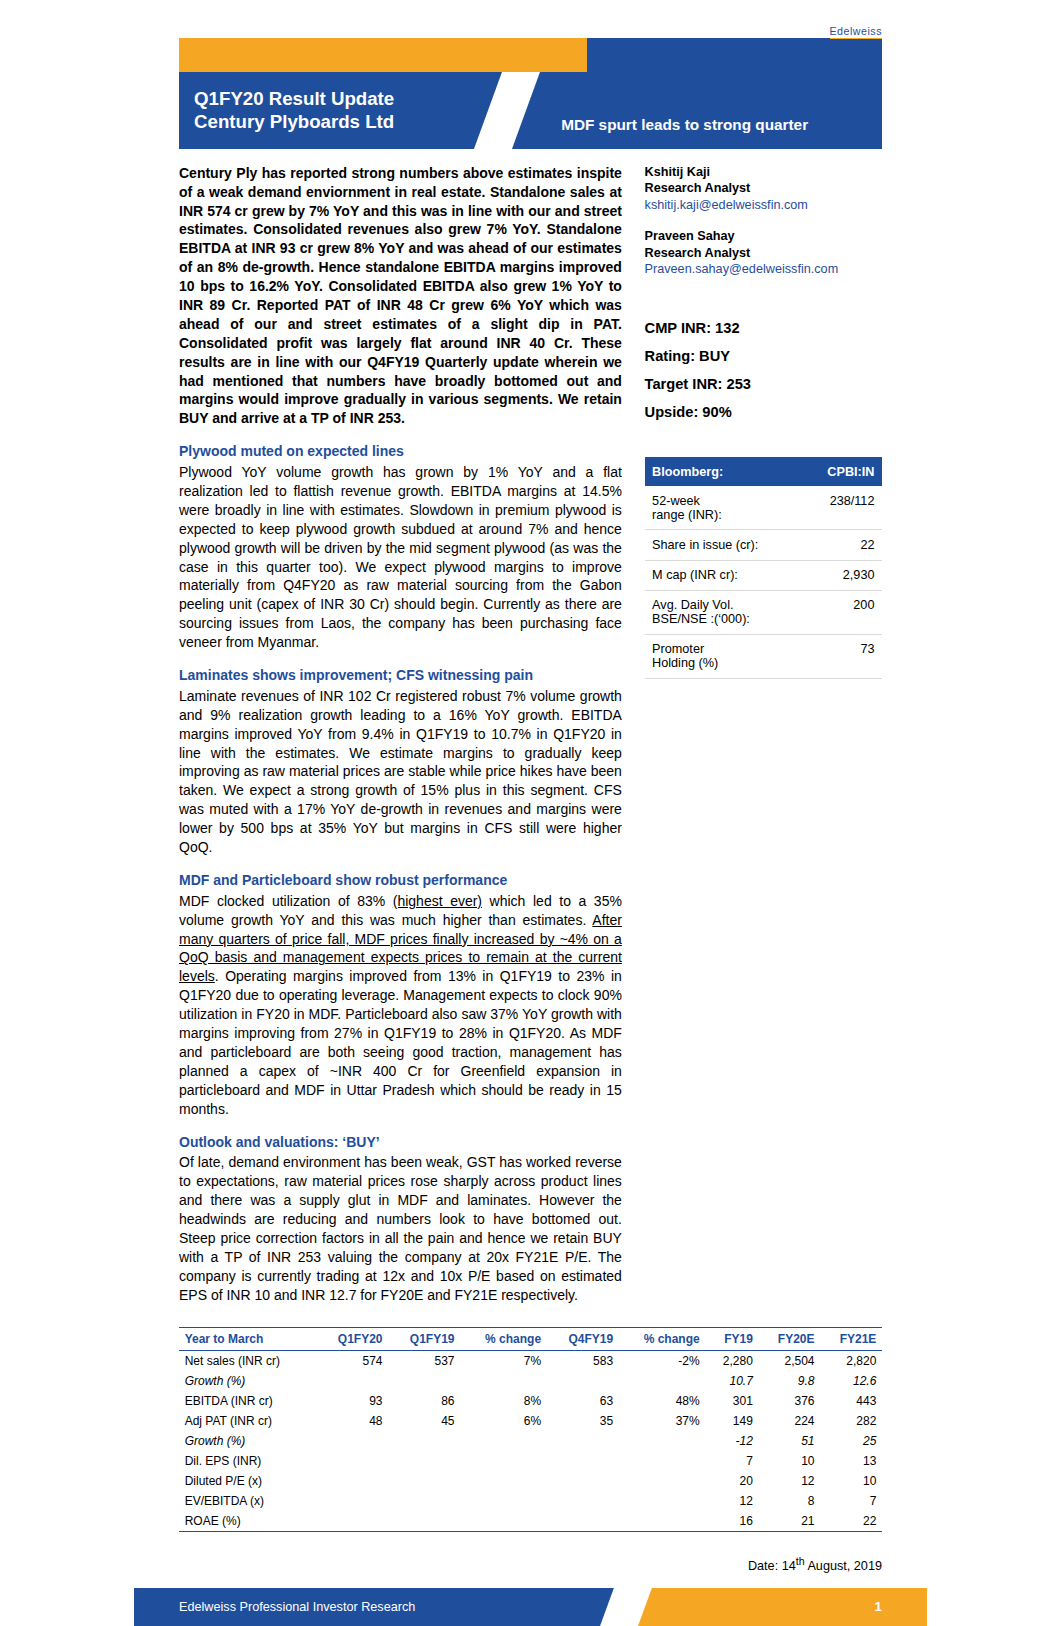Edelweiss
PROFESSIONAL INVESTORRESEARCH
PMS • AIF • Prop Funds • Family offices
Q1FY20 Result Update
Century Plyboards Ltd
MDF spurt leads to strong quarter
Century Ply has reported strong numbers above estimates inspite of a weak demand enviornment in real estate. Standalone sales at INR 574 cr grew by 7% YoY and this was in line with our and street estimates. Consolidated revenues also grew 7% YoY. Standalone EBITDA at INR 93 cr grew 8% YoY and was ahead of our estimates of an 8% de-growth. Hence standalone EBITDA margins improved 10 bps to 16.2% YoY. Consolidated EBITDA also grew 1% YoY to INR 89 Cr. Reported PAT of INR 48 Cr grew 6% YoY which was ahead of our and street estimates of a slight dip in PAT. Consolidated profit was largely flat around INR 40 Cr. These results are in line with our Q4FY19 Quarterly update wherein we had mentioned that numbers have broadly bottomed out and margins would improve gradually in various segments. We retain BUY and arrive at a TP of INR 253.
Plywood muted on expected lines
Plywood YoY volume growth has grown by 1% YoY and a flat realization led to flattish revenue growth. EBITDA margins at 14.5% were broadly in line with estimates. Slowdown in premium plywood is expected to keep plywood growth subdued at around 7% and hence plywood growth will be driven by the mid segment plywood (as was the case in this quarter too). We expect plywood margins to improve materially from Q4FY20 as raw material sourcing from the Gabon peeling unit (capex of INR 30 Cr) should begin. Currently as there are sourcing issues from Laos, the company has been purchasing face veneer from Myanmar.
Laminates shows improvement; CFS witnessing pain
Laminate revenues of INR 102 Cr registered robust 7% volume growth and 9% realization growth leading to a 16% YoY growth. EBITDA margins improved YoY from 9.4% in Q1FY19 to 10.7% in Q1FY20 in line with the estimates. We estimate margins to gradually keep improving as raw material prices are stable while price hikes have been taken. We expect a strong growth of 15% plus in this segment. CFS was muted with a 17% YoY de-growth in revenues and margins were lower by 500 bps at 35% YoY but margins in CFS still were higher QoQ.
MDF and Particleboard show robust performance
MDF clocked utilization of 83% (highest ever) which led to a 35% volume growth YoY and this was much higher than estimates. After many quarters of price fall, MDF prices finally increased by ~4% on a QoQ basis and management expects prices to remain at the current levels. Operating margins improved from 13% in Q1FY19 to 23% in Q1FY20 due to operating leverage. Management expects to clock 90% utilization in FY20 in MDF. Particleboard also saw 37% YoY growth with margins improving from 27% in Q1FY19 to 28% in Q1FY20. As MDF and particleboard are both seeing good traction, management has planned a capex of ~INR 400 Cr for Greenfield expansion in particleboard and MDF in Uttar Pradesh which should be ready in 15 months.
Outlook and valuations: ‘BUY’
Of late, demand environment has been weak, GST has worked reverse to expectations, raw material prices rose sharply across product lines and there was a supply glut in MDF and laminates. However the headwinds are reducing and numbers look to have bottomed out. Steep price correction factors in all the pain and hence we retain BUY with a TP of INR 253 valuing the company at 20x FY21E P/E. The company is currently trading at 12x and 10x P/E based on estimated EPS of INR 10 and INR 12.7 for FY20E and FY21E respectively.
Kshitij Kaji
Research Analyst
kshitij.kaji@edelweissfin.com
Praveen Sahay
Research Analyst
Praveen.sahay@edelweissfin.com
CMP INR: 132
Rating: BUY
Target INR: 253
Upside: 90%
| Bloomberg: | CPBI:IN |
| --- | --- |
| 52-week range (INR): | 238/112 |
| Share in issue (cr): | 22 |
| M cap (INR cr): | 2,930 |
| Avg. Daily Vol. BSE/NSE :(‘000): | 200 |
| Promoter Holding (%) | 73 |
| Year to March | Q1FY20 | Q1FY19 | % change | Q4FY19 | % change | FY19 | FY20E | FY21E |
| --- | --- | --- | --- | --- | --- | --- | --- | --- |
| Net sales (INR cr) | 574 | 537 | 7% | 583 | -2% | 2,280 | 2,504 | 2,820 |
| Growth (%) | | | | | | 10.7 | 9.8 | 12.6 |
| EBITDA (INR cr) | 93 | 86 | 8% | 63 | 48% | 301 | 376 | 443 |
| Adj PAT (INR cr) | 48 | 45 | 6% | 35 | 37% | 149 | 224 | 282 |
| Growth (%) | | | | | | -12 | 51 | 25 |
| Dil. EPS (INR) | | | | | | 7 | 10 | 13 |
| Diluted P/E (x) | | | | | | 20 | 12 | 10 |
| EV/EBITDA (x) | | | | | | 12 | 8 | 7 |
| ROAE (%) | | | | | | 16 | 21 | 22 |
Date: 14th August, 2019
Edelweiss Professional Investor Research
1